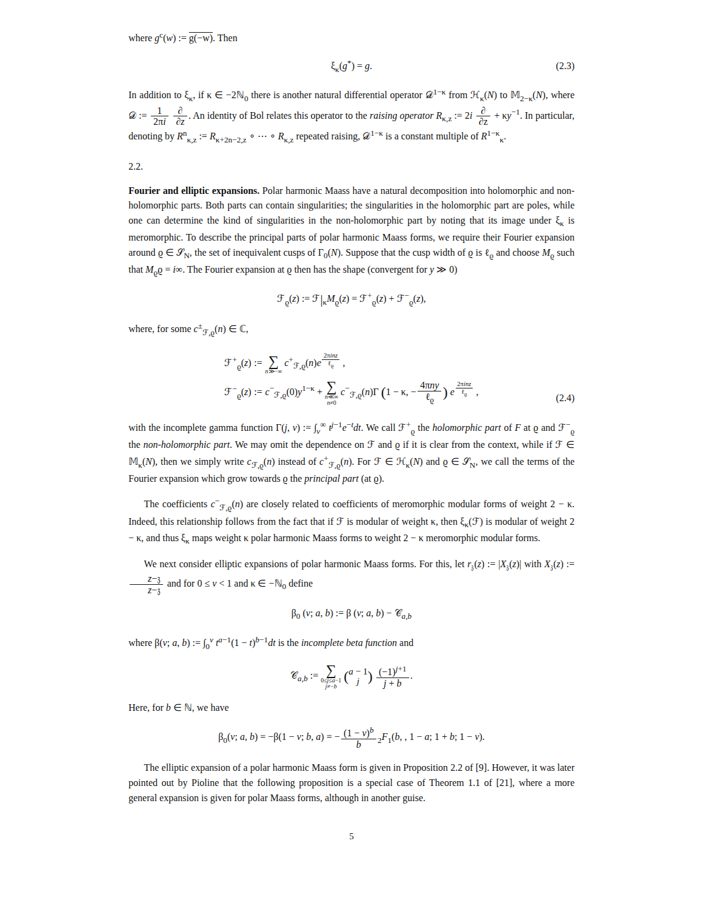where gc(w) := g(−w). Then
ξκ(g*) = g. (2.3)
In addition to ξκ, if κ ∈ −2ℕ0 there is another natural differential operator 𝒟1−κ from ℋκ(N) to 𝕄2−κ(N), where 𝒟 := 12πi ∂∂z. An identity of Bol relates this operator to the raising operator Rκ,z := 2i ∂∂z + κy−1. In particular, denoting by Rnκ,z := Rκ+2n−2,z ∘ ⋯ ∘ Rκ,z repeated raising, 𝒟1−κ is a constant multiple of R1−κκ.
2.2.
Fourier and elliptic expansions.
Polar harmonic Maass have a natural decomposition into holomorphic and non-holomorphic parts. Both parts can contain singularities; the singularities in the holomorphic part are poles, while one can determine the kind of singularities in the non-holomorphic part by noting that its image under ξκ is meromorphic. To describe the principal parts of polar harmonic Maass forms, we require their Fourier expansion around ϱ ∈ 𝒮N, the set of inequivalent cusps of Γ0(N). Suppose that the cusp width of ϱ is ℓϱ and choose Mϱ such that Mϱϱ = i∞. The Fourier expansion at ϱ then has the shape (convergent for y ≫ 0)
ℱϱ(z) := ℱ|κMϱ(z) = ℱ+ϱ(z) + ℱ−ϱ(z),
where, for some c±ℱ,ϱ(n) ∈ ℂ,
| ℱ + ϱ ( z ) | := | ∑ n ≫−∞ c + ℱ,ϱ ( n ) e 2π inz ℓ ϱ , |
| ℱ − ϱ ( z ) | := | c − ℱ,ϱ (0) y 1−κ + ∑ n ≪∞ n ≠0 c − ℱ,ϱ ( n )Γ ( 1 − κ, − 4π ny ℓ ϱ ) e 2π inz ℓ ϱ , |
(2.4)
with the incomplete gamma function Γ(j, v) := ∫v∞ tj−1e−tdt. We call ℱ+ϱ the holomorphic part of F at ϱ and ℱ−ϱ the non-holomorphic part. We may omit the dependence on ℱ and ϱ if it is clear from the context, while if ℱ ∈ 𝕄κ(N), then we simply write cℱ,ϱ(n) instead of c+ℱ,ϱ(n). For ℱ ∈ ℋκ(N) and ϱ ∈ 𝒮N, we call the terms of the Fourier expansion which grow towards ϱ the principal part (at ϱ).
The coefficients c−ℱ,ϱ(n) are closely related to coefficients of meromorphic modular forms of weight 2 − κ. Indeed, this relationship follows from the fact that if ℱ is modular of weight κ, then ξκ(ℱ) is modular of weight 2 − κ, and thus ξκ maps weight κ polar harmonic Maass forms to weight 2 − κ meromorphic modular forms.
We next consider elliptic expansions of polar harmonic Maass forms. For this, let r𝔷(z) := |X𝔷(z)| with X𝔷(z) := z−𝔷 z−𝔷 and for 0 ≤ v < 1 and κ ∈ −ℕ0 define
β0 (v; a, b) := β (v; a, b) − 𝒞a,b
where β(v; a, b) := ∫0v ta−1(1 − t)b−1dt is the incomplete beta function and
𝒞a,b := ∑0≤j≤a−1
j≠−b (a − 1 j) (−1)j+1 j + b.
Here, for b ∈ ℕ, we have
β0(v; a, b) = −β(1 − v; b, a) = −(1 − v)b b2F1(b, , 1 − a; 1 + b; 1 − v).
The elliptic expansion of a polar harmonic Maass form is given in Proposition 2.2 of [9]. However, it was later pointed out by Pioline that the following proposition is a special case of Theorem 1.1 of [21], where a more general expansion is given for polar Maass forms, although in another guise.
5